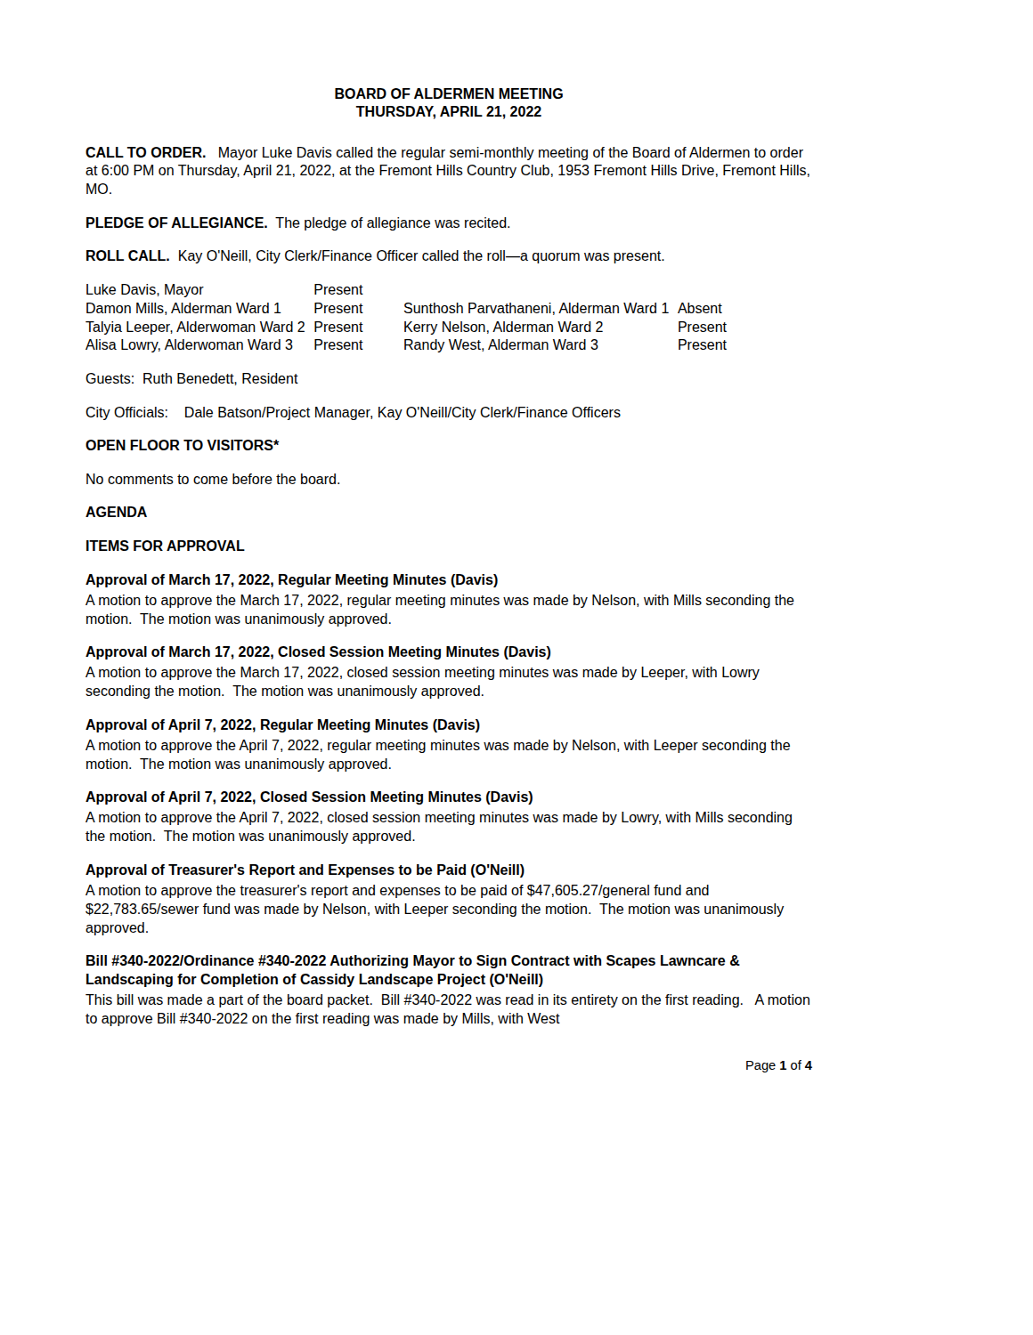BOARD OF ALDERMEN MEETING
THURSDAY, APRIL 21, 2022
CALL TO ORDER. Mayor Luke Davis called the regular semi-monthly meeting of the Board of Aldermen to order at 6:00 PM on Thursday, April 21, 2022, at the Fremont Hills Country Club, 1953 Fremont Hills Drive, Fremont Hills, MO.
PLEDGE OF ALLEGIANCE. The pledge of allegiance was recited.
ROLL CALL. Kay O'Neill, City Clerk/Finance Officer called the roll—a quorum was present.
| Luke Davis, Mayor | Present | | |
| Damon Mills, Alderman Ward 1 | Present | Sunthosh Parvathaneni, Alderman Ward 1 | Absent |
| Talyia Leeper, Alderwoman Ward 2 | Present | Kerry Nelson, Alderman Ward 2 | Present |
| Alisa Lowry, Alderwoman Ward 3 | Present | Randy West, Alderman Ward 3 | Present |
Guests: Ruth Benedett, Resident
City Officials: Dale Batson/Project Manager, Kay O'Neill/City Clerk/Finance Officers
OPEN FLOOR TO VISITORS*
No comments to come before the board.
AGENDA
ITEMS FOR APPROVAL
Approval of March 17, 2022, Regular Meeting Minutes (Davis)
A motion to approve the March 17, 2022, regular meeting minutes was made by Nelson, with Mills seconding the motion. The motion was unanimously approved.
Approval of March 17, 2022, Closed Session Meeting Minutes (Davis)
A motion to approve the March 17, 2022, closed session meeting minutes was made by Leeper, with Lowry seconding the motion. The motion was unanimously approved.
Approval of April 7, 2022, Regular Meeting Minutes (Davis)
A motion to approve the April 7, 2022, regular meeting minutes was made by Nelson, with Leeper seconding the motion. The motion was unanimously approved.
Approval of April 7, 2022, Closed Session Meeting Minutes (Davis)
A motion to approve the April 7, 2022, closed session meeting minutes was made by Lowry, with Mills seconding the motion. The motion was unanimously approved.
Approval of Treasurer's Report and Expenses to be Paid (O'Neill)
A motion to approve the treasurer's report and expenses to be paid of $47,605.27/general fund and $22,783.65/sewer fund was made by Nelson, with Leeper seconding the motion. The motion was unanimously approved.
Bill #340-2022/Ordinance #340-2022 Authorizing Mayor to Sign Contract with Scapes Lawncare & Landscaping for Completion of Cassidy Landscape Project (O'Neill)
This bill was made a part of the board packet. Bill #340-2022 was read in its entirety on the first reading. A motion to approve Bill #340-2022 on the first reading was made by Mills, with West
Page 1 of 4